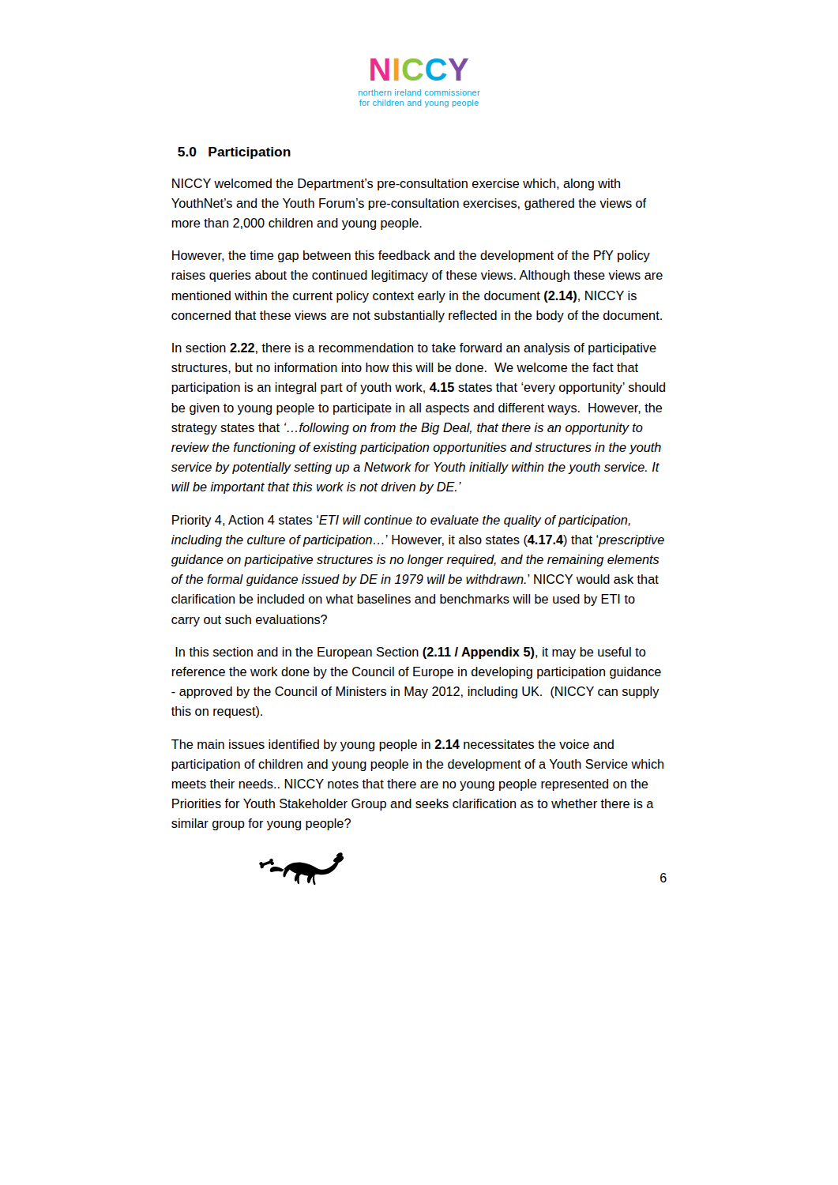NICCY
northern ireland commissioner
for children and young people
5.0 Participation
NICCY welcomed the Department’s pre-consultation exercise which, along with YouthNet’s and the Youth Forum’s pre-consultation exercises, gathered the views of more than 2,000 children and young people.
However, the time gap between this feedback and the development of the PfY policy raises queries about the continued legitimacy of these views. Although these views are mentioned within the current policy context early in the document (2.14), NICCY is concerned that these views are not substantially reflected in the body of the document.
In section 2.22, there is a recommendation to take forward an analysis of participative structures, but no information into how this will be done. We welcome the fact that participation is an integral part of youth work, 4.15 states that ‘every opportunity’ should be given to young people to participate in all aspects and different ways. However, the strategy states that ‘…following on from the Big Deal, that there is an opportunity to review the functioning of existing participation opportunities and structures in the youth service by potentially setting up a Network for Youth initially within the youth service. It will be important that this work is not driven by DE.’
Priority 4, Action 4 states ‘ETI will continue to evaluate the quality of participation, including the culture of participation…’ However, it also states (4.17.4) that ‘prescriptive guidance on participative structures is no longer required, and the remaining elements of the formal guidance issued by DE in 1979 will be withdrawn.’ NICCY would ask that clarification be included on what baselines and benchmarks will be used by ETI to carry out such evaluations?
In this section and in the European Section (2.11 / Appendix 5), it may be useful to reference the work done by the Council of Europe in developing participation guidance - approved by the Council of Ministers in May 2012, including UK. (NICCY can supply this on request).
The main issues identified by young people in 2.14 necessitates the voice and participation of children and young people in the development of a Youth Service which meets their needs.. NICCY notes that there are no young people represented on the Priorities for Youth Stakeholder Group and seeks clarification as to whether there is a similar group for young people?
6